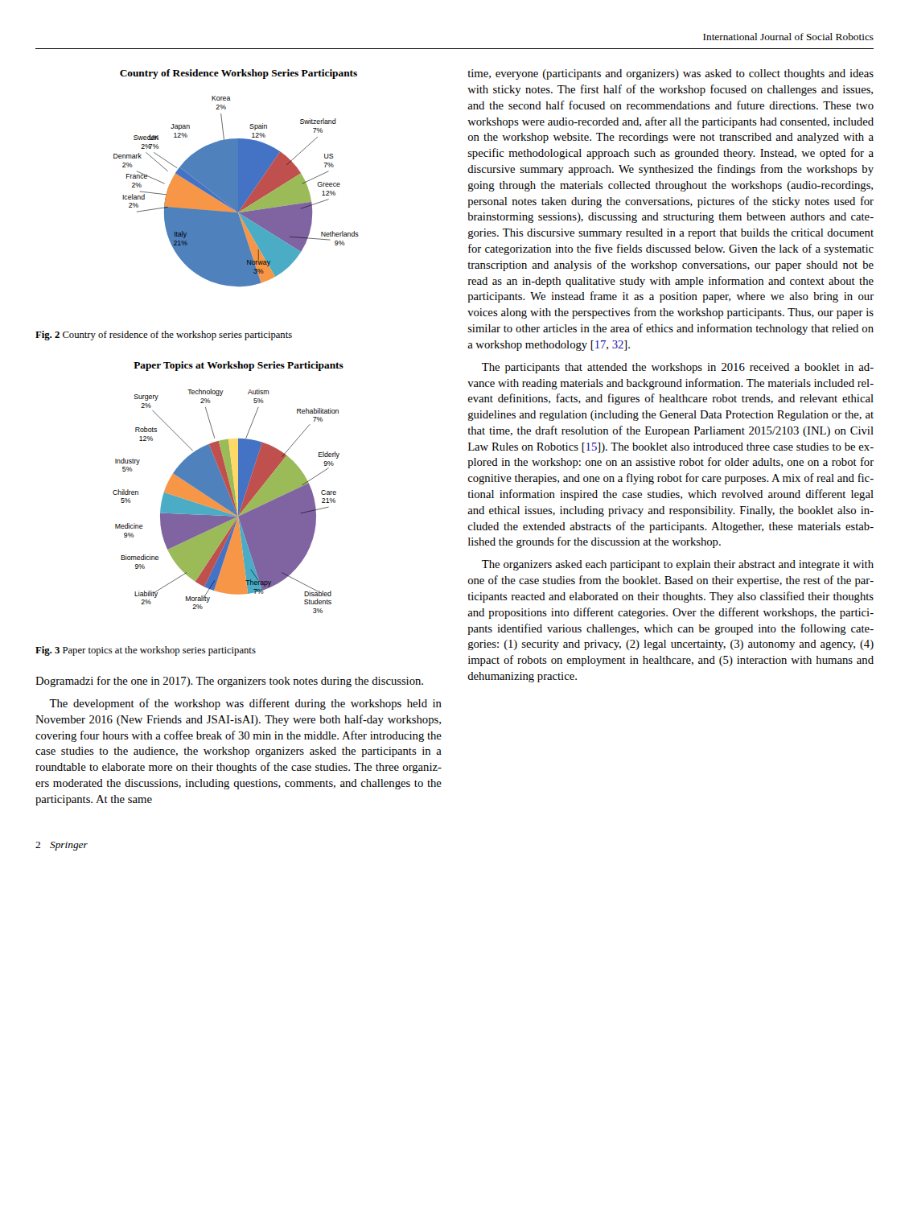International Journal of Social Robotics
Country of Residence Workshop Series Participants
Korea 2% Japan 12% Spain 12% Switzerland 7% Sweden 2% Denmark 2% France 2% Iceland 2% UK 7% US 7% Greece 12% Netherlands 9% Norway 3% Italy 21%
Fig. 2 Country of residence of the workshop series participants
Paper Topics at Workshop Series Participants
Surgery 2% Technology 2% Autism 5% Rehabilitation 7% Robots 12% Industry 5% Children 5% Medicine 9% Biomedicine 9% Liability 2% Morality 2% Therapy 7% Disabled Students 3% Care 21% Elderly 9%
Fig. 3 Paper topics at the workshop series participants
Dogramadzi for the one in 2017). The organizers took notes during the discussion.
The development of the workshop was different during the workshops held in November 2016 (New Friends and JSAI-isAI). They were both half-day workshops, covering four hours with a coffee break of 30 min in the middle. After introducing the case studies to the audience, the workshop organizers asked the participants in a roundtable to elaborate more on their thoughts of the case studies. The three organizers moderated the discussions, including questions, comments, and challenges to the participants. At the same
time, everyone (participants and organizers) was asked to collect thoughts and ideas with sticky notes. The first half of the workshop focused on challenges and issues, and the second half focused on recommendations and future directions. These two workshops were audio-recorded and, after all the participants had consented, included on the workshop website. The recordings were not transcribed and analyzed with a specific methodological approach such as grounded theory. Instead, we opted for a discursive summary approach. We synthesized the findings from the workshops by going through the materials collected throughout the workshops (audio-recordings, personal notes taken during the conversations, pictures of the sticky notes used for brainstorming sessions), discussing and structuring them between authors and categories. This discursive summary resulted in a report that builds the critical document for categorization into the five fields discussed below. Given the lack of a systematic transcription and analysis of the workshop conversations, our paper should not be read as an in-depth qualitative study with ample information and context about the participants. We instead frame it as a position paper, where we also bring in our voices along with the perspectives from the workshop participants. Thus, our paper is similar to other articles in the area of ethics and information technology that relied on a workshop methodology [17, 32].
The participants that attended the workshops in 2016 received a booklet in advance with reading materials and background information. The materials included relevant definitions, facts, and figures of healthcare robot trends, and relevant ethical guidelines and regulation (including the General Data Protection Regulation or the, at that time, the draft resolution of the European Parliament 2015/2103 (INL) on Civil Law Rules on Robotics [15]). The booklet also introduced three case studies to be explored in the workshop: one on an assistive robot for older adults, one on a robot for cognitive therapies, and one on a flying robot for care purposes. A mix of real and fictional information inspired the case studies, which revolved around different legal and ethical issues, including privacy and responsibility. Finally, the booklet also included the extended abstracts of the participants. Altogether, these materials established the grounds for the discussion at the workshop.
The organizers asked each participant to explain their abstract and integrate it with one of the case studies from the booklet. Based on their expertise, the rest of the participants reacted and elaborated on their thoughts. They also classified their thoughts and propositions into different categories. Over the different workshops, the participants identified various challenges, which can be grouped into the following categories: (1) security and privacy, (2) legal uncertainty, (3) autonomy and agency, (4) impact of robots on employment in healthcare, and (5) interaction with humans and dehumanizing practice.
2 Springer